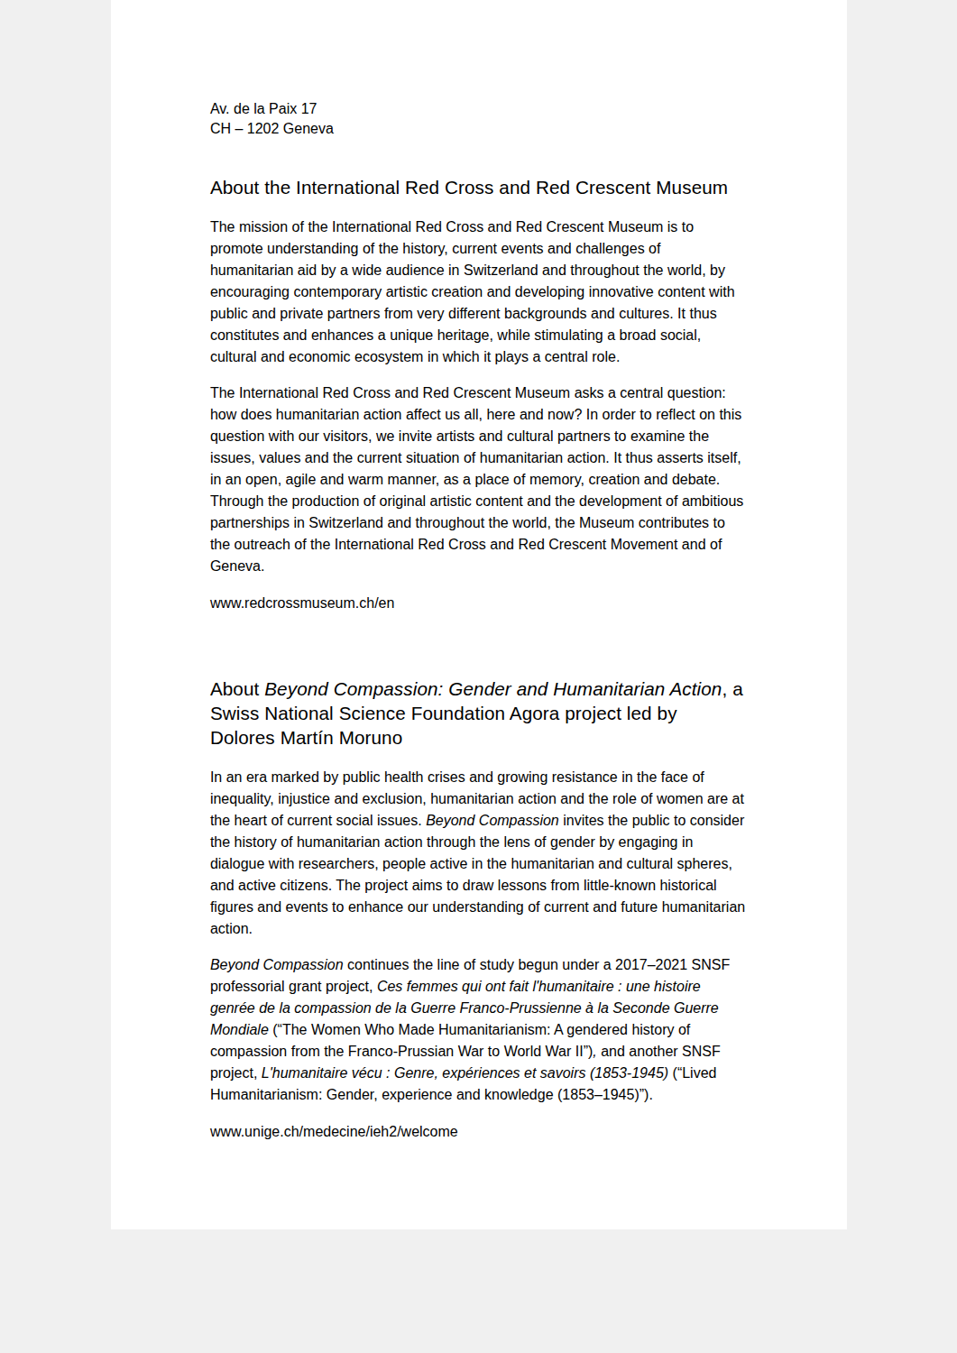Av. de la Paix 17
CH – 1202 Geneva
About the International Red Cross and Red Crescent Museum
The mission of the International Red Cross and Red Crescent Museum is to promote understanding of the history, current events and challenges of humanitarian aid by a wide audience in Switzerland and throughout the world, by encouraging contemporary artistic creation and developing innovative content with public and private partners from very different backgrounds and cultures. It thus constitutes and enhances a unique heritage, while stimulating a broad social, cultural and economic ecosystem in which it plays a central role.
The International Red Cross and Red Crescent Museum asks a central question: how does humanitarian action affect us all, here and now? In order to reflect on this question with our visitors, we invite artists and cultural partners to examine the issues, values and the current situation of humanitarian action. It thus asserts itself, in an open, agile and warm manner, as a place of memory, creation and debate. Through the production of original artistic content and the development of ambitious partnerships in Switzerland and throughout the world, the Museum contributes to the outreach of the International Red Cross and Red Crescent Movement and of Geneva.
www.redcrossmuseum.ch/en
About Beyond Compassion: Gender and Humanitarian Action, a Swiss National Science Foundation Agora project led by Dolores Martín Moruno
In an era marked by public health crises and growing resistance in the face of inequality, injustice and exclusion, humanitarian action and the role of women are at the heart of current social issues. Beyond Compassion invites the public to consider the history of humanitarian action through the lens of gender by engaging in dialogue with researchers, people active in the humanitarian and cultural spheres, and active citizens. The project aims to draw lessons from little-known historical figures and events to enhance our understanding of current and future humanitarian action.
Beyond Compassion continues the line of study begun under a 2017–2021 SNSF professorial grant project, Ces femmes qui ont fait l'humanitaire : une histoire genrée de la compassion de la Guerre Franco-Prussienne à la Seconde Guerre Mondiale (“The Women Who Made Humanitarianism: A gendered history of compassion from the Franco-Prussian War to World War II”), and another SNSF project, L'humanitaire vécu : Genre, expériences et savoirs (1853-1945) (“Lived Humanitarianism: Gender, experience and knowledge (1853–1945)”).
www.unige.ch/medecine/ieh2/welcome